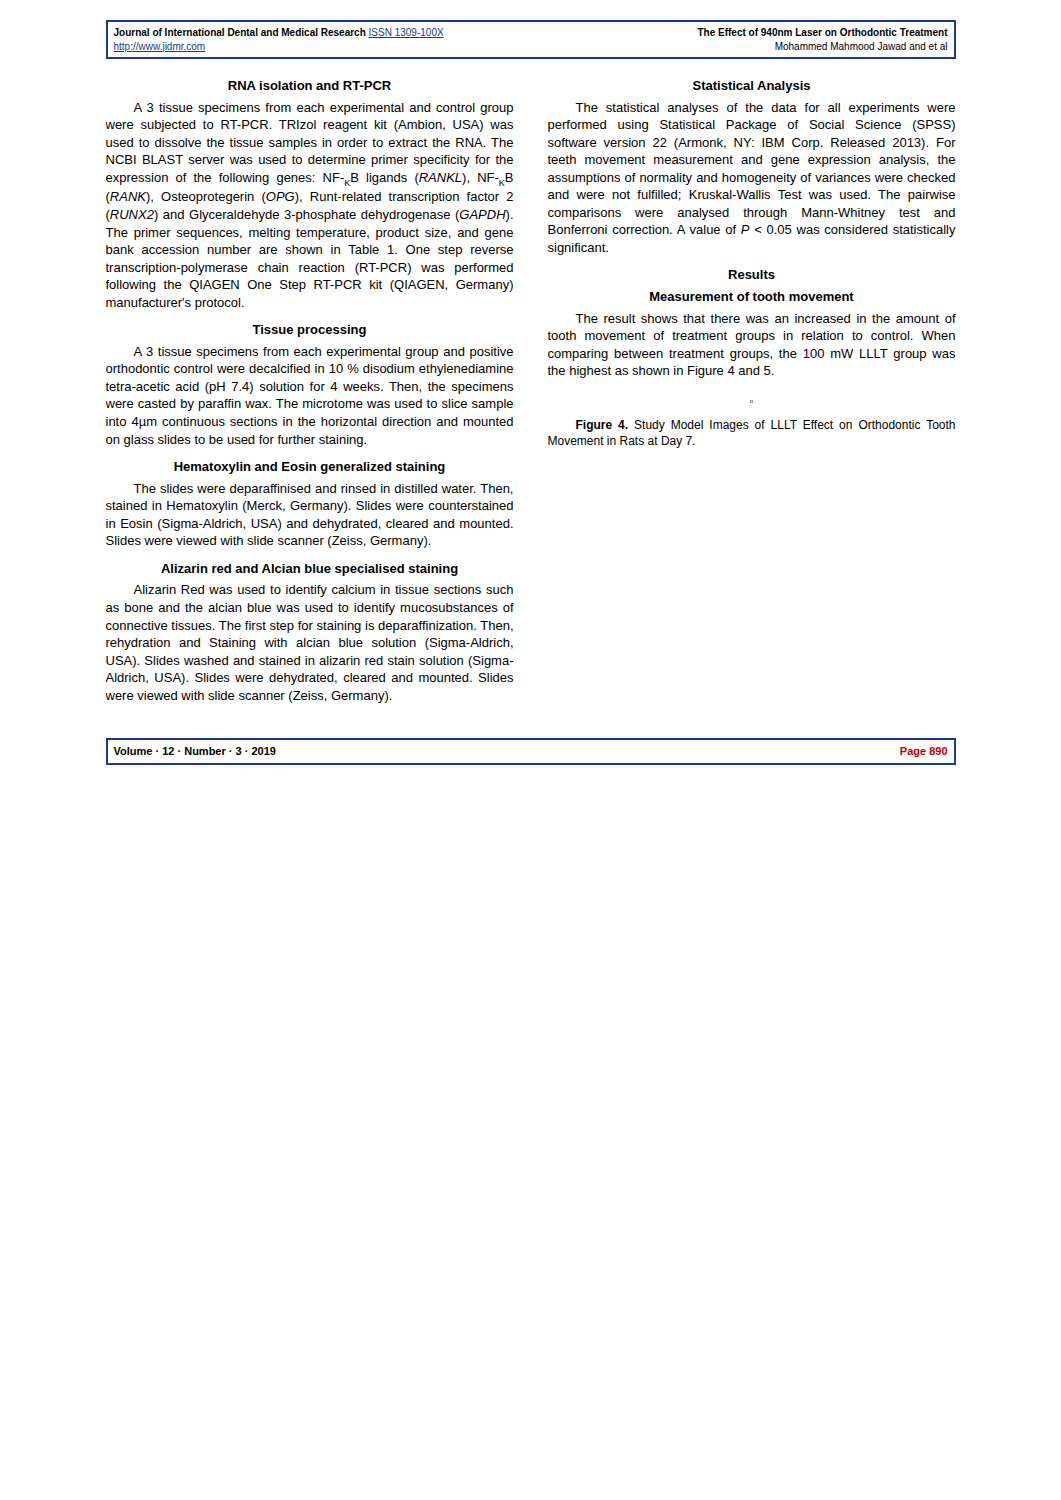Journal of International Dental and Medical Research ISSN 1309-100X
http://www.jidmr.com
The Effect of 940nm Laser on Orthodontic Treatment
Mohammed Mahmood Jawad and et al
RNA isolation and RT-PCR
A 3 tissue specimens from each experimental and control group were subjected to RT-PCR. TRIzol reagent kit (Ambion, USA) was used to dissolve the tissue samples in order to extract the RNA. The NCBI BLAST server was used to determine primer specificity for the expression of the following genes: NF-KB ligands (RANKL), NF-KB (RANK), Osteoprotegerin (OPG), Runt-related transcription factor 2 (RUNX2) and Glyceraldehyde 3-phosphate dehydrogenase (GAPDH). The primer sequences, melting temperature, product size, and gene bank accession number are shown in Table 1. One step reverse transcription-polymerase chain reaction (RT-PCR) was performed following the QIAGEN One Step RT-PCR kit (QIAGEN, Germany) manufacturer's protocol.
Tissue processing
A 3 tissue specimens from each experimental group and positive orthodontic control were decalcified in 10 % disodium ethylenediamine tetra-acetic acid (pH 7.4) solution for 4 weeks. Then, the specimens were casted by paraffin wax. The microtome was used to slice sample into 4µm continuous sections in the horizontal direction and mounted on glass slides to be used for further staining.
Hematoxylin and Eosin generalized staining
The slides were deparaffinised and rinsed in distilled water. Then, stained in Hematoxylin (Merck, Germany). Slides were counterstained in Eosin (Sigma-Aldrich, USA) and dehydrated, cleared and mounted. Slides were viewed with slide scanner (Zeiss, Germany).
Alizarin red and Alcian blue specialised staining
Alizarin Red was used to identify calcium in tissue sections such as bone and the alcian blue was used to identify mucosubstances of connective tissues. The first step for staining is deparaffinization. Then, rehydration and Staining with alcian blue solution (Sigma-Aldrich, USA). Slides washed and stained in alizarin red stain solution (Sigma-Aldrich, USA). Slides were dehydrated, cleared and mounted. Slides were viewed with slide scanner (Zeiss, Germany).
Statistical Analysis
The statistical analyses of the data for all experiments were performed using Statistical Package of Social Science (SPSS) software version 22 (Armonk, NY: IBM Corp. Released 2013). For teeth movement measurement and gene expression analysis, the assumptions of normality and homogeneity of variances were checked and were not fulfilled; Kruskal-Wallis Test was used. The pairwise comparisons were analysed through Mann-Whitney test and Bonferroni correction. A value of P < 0.05 was considered statistically significant.
Results
Measurement of tooth movement
The result shows that there was an increased in the amount of tooth movement of treatment groups in relation to control. When comparing between treatment groups, the 100 mW LLLT group was the highest as shown in Figure 4 and 5.
Figure 4. Study Model Images of LLLT Effect on Orthodontic Tooth Movement in Rats at Day 7.
Volume · 12 · Number · 3 · 2019 Page 890